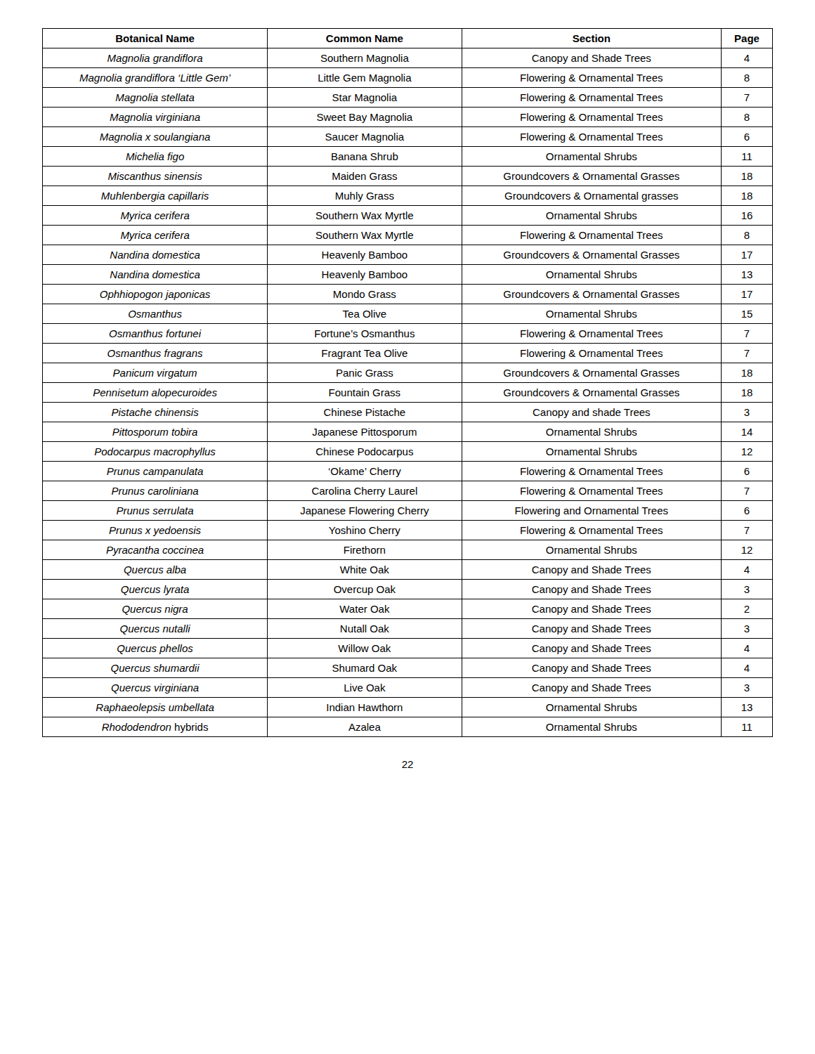| Botanical Name | Common Name | Section | Page |
| --- | --- | --- | --- |
| Magnolia grandiflora | Southern Magnolia | Canopy and Shade Trees | 4 |
| Magnolia grandiflora ‘Little Gem’ | Little Gem Magnolia | Flowering & Ornamental Trees | 8 |
| Magnolia stellata | Star Magnolia | Flowering & Ornamental Trees | 7 |
| Magnolia virginiana | Sweet Bay Magnolia | Flowering & Ornamental Trees | 8 |
| Magnolia x soulangiana | Saucer Magnolia | Flowering & Ornamental Trees | 6 |
| Michelia figo | Banana Shrub | Ornamental Shrubs | 11 |
| Miscanthus sinensis | Maiden Grass | Groundcovers & Ornamental Grasses | 18 |
| Muhlenbergia capillaris | Muhly Grass | Groundcovers & Ornamental grasses | 18 |
| Myrica cerifera | Southern Wax Myrtle | Ornamental Shrubs | 16 |
| Myrica cerifera | Southern Wax Myrtle | Flowering & Ornamental Trees | 8 |
| Nandina domestica | Heavenly Bamboo | Groundcovers & Ornamental Grasses | 17 |
| Nandina domestica | Heavenly Bamboo | Ornamental Shrubs | 13 |
| Ophhiopogon japonicas | Mondo Grass | Groundcovers & Ornamental Grasses | 17 |
| Osmanthus | Tea Olive | Ornamental Shrubs | 15 |
| Osmanthus fortunei | Fortune’s Osmanthus | Flowering & Ornamental Trees | 7 |
| Osmanthus fragrans | Fragrant Tea Olive | Flowering & Ornamental Trees | 7 |
| Panicum virgatum | Panic Grass | Groundcovers & Ornamental Grasses | 18 |
| Pennisetum alopecuroides | Fountain Grass | Groundcovers & Ornamental Grasses | 18 |
| Pistache chinensis | Chinese Pistache | Canopy and shade Trees | 3 |
| Pittosporum tobira | Japanese Pittosporum | Ornamental Shrubs | 14 |
| Podocarpus macrophyllus | Chinese Podocarpus | Ornamental Shrubs | 12 |
| Prunus campanulata | ‘Okame’ Cherry | Flowering & Ornamental Trees | 6 |
| Prunus caroliniana | Carolina Cherry Laurel | Flowering & Ornamental Trees | 7 |
| Prunus serrulata | Japanese Flowering Cherry | Flowering and Ornamental Trees | 6 |
| Prunus x yedoensis | Yoshino Cherry | Flowering & Ornamental Trees | 7 |
| Pyracantha coccinea | Firethorn | Ornamental Shrubs | 12 |
| Quercus alba | White Oak | Canopy and Shade Trees | 4 |
| Quercus lyrata | Overcup Oak | Canopy and Shade Trees | 3 |
| Quercus nigra | Water Oak | Canopy and Shade Trees | 2 |
| Quercus nutalli | Nutall Oak | Canopy and Shade Trees | 3 |
| Quercus phellos | Willow Oak | Canopy and Shade Trees | 4 |
| Quercus shumardii | Shumard Oak | Canopy and Shade Trees | 4 |
| Quercus virginiana | Live Oak | Canopy and Shade Trees | 3 |
| Raphaeolepsis umbellata | Indian Hawthorn | Ornamental Shrubs | 13 |
| Rhododendron hybrids | Azalea | Ornamental Shrubs | 11 |
22